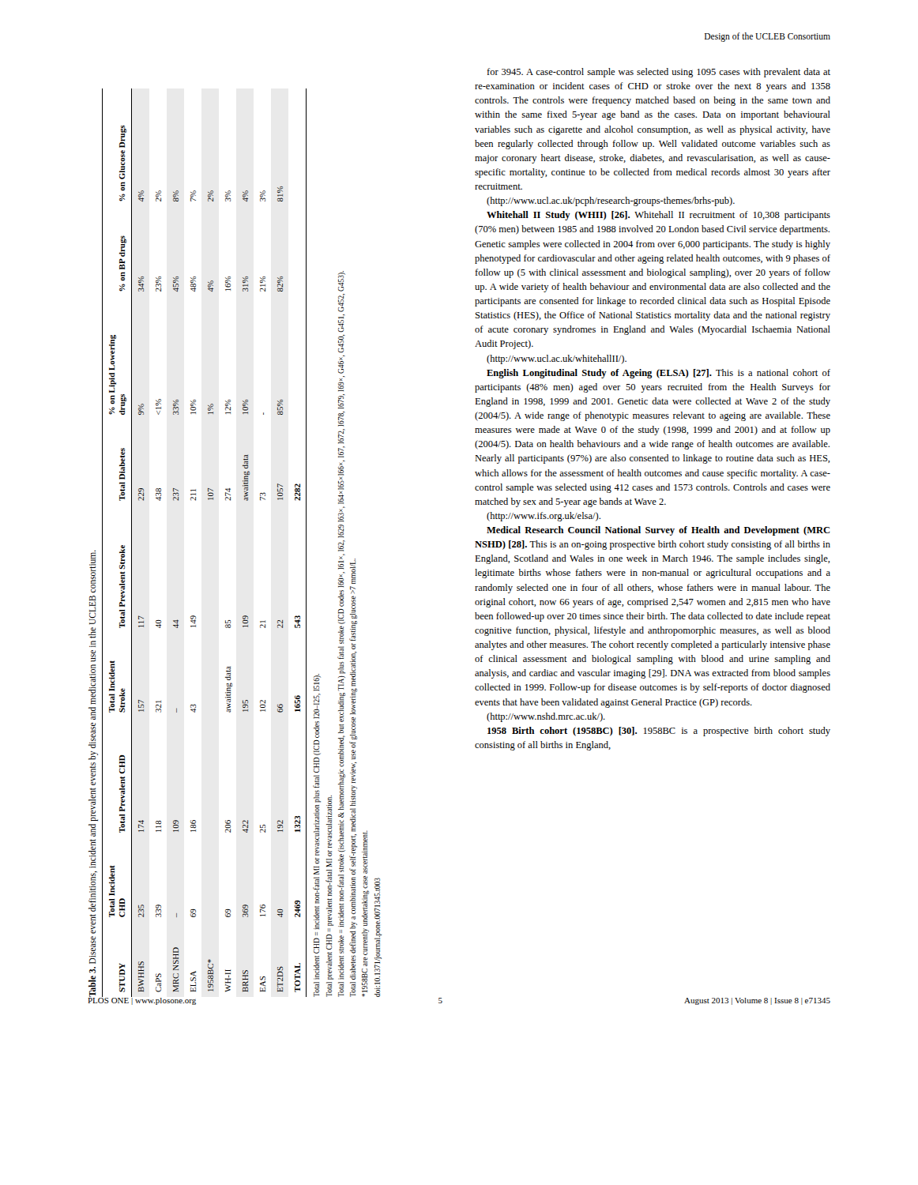Design of the UCLEB Consortium
Table 3. Disease event definitions, incident and prevalent events by disease and medication use in the UCLEB consortium.
| STUDY | Total Incident CHD | Total Prevalent CHD | Total Incident Stroke | Total Prevalent Stroke | Total Diabetes | % on Lipid Lowering drugs | % on BP drugs | % on Glucose Drugs |
| --- | --- | --- | --- | --- | --- | --- | --- | --- |
| BWHHS | 235 | 174 | 157 | 117 | 229 | 9% | 34% | 4% |
| CaPS | 339 | 118 | 321 | 40 | 438 | <1% | 23% | 2% |
| MRC NSHD | – | 109 | – | 44 | 237 | 33% | 45% | 8% |
| ELSA | 69 | 186 | 43 | 149 | 211 | 10% | 48% | 7% |
| 1958BC* | | | | | 107 | 1% | 4% | 2% |
| WH-II | 69 | 206 | awaiting data | 85 | 274 | 12% | 16% | 3% |
| BRHS | 369 | 422 | 195 | 109 | awaiting data | 10% | 31% | 4% |
| EAS | 176 | 25 | 102 | 21 | 73 | - | 21% | 3% |
| ET2DS | 40 | 192 | 66 | 22 | 1057 | 85% | 82% | 81% |
| TOTAL | 2469 | 1323 | 1656 | 543 | 2282 | | | |
Total incident CHD = incident non-fatal MI or revascularization plus fatal CHD (ICD codes I20–I25, I516).
Total prevalent CHD = prevalent non-fatal MI or revascularization.
Total incident stroke = incident non-fatal stroke (ischaemic & haemorrhagic combined, but excluding TIA) plus fatal stroke (ICD codes I60×, I61×, I62, I629 I63×, I64×I65×I66×, I67, I672, I678, I679, I69×, G46×, G450, G451, G452, G453).
Total diabetes defined by a combination of self-report, medical history review, use of glucose lowering medication, or fasting glucose >7 mmol/L.
*1958BC are currently undertaking case ascertainment.
doi:10.1371/journal.pone.0071345.t003
for 3945. A case-control sample was selected using 1095 cases with prevalent data at re-examination or incident cases of CHD or stroke over the next 8 years and 1358 controls. The controls were frequency matched based on being in the same town and within the same fixed 5-year age band as the cases. Data on important behavioural variables such as cigarette and alcohol consumption, as well as physical activity, have been regularly collected through follow up. Well validated outcome variables such as major coronary heart disease, stroke, diabetes, and revascularisation, as well as cause-specific mortality, continue to be collected from medical records almost 30 years after recruitment.
(http://www.ucl.ac.uk/pcph/research-groups-themes/brhs-pub).
Whitehall II Study (WHII) [26]. Whitehall II recruitment of 10,308 participants (70% men) between 1985 and 1988 involved 20 London based Civil service departments. Genetic samples were collected in 2004 from over 6,000 participants. The study is highly phenotyped for cardiovascular and other ageing related health outcomes, with 9 phases of follow up (5 with clinical assessment and biological sampling), over 20 years of follow up. A wide variety of health behaviour and environmental data are also collected and the participants are consented for linkage to recorded clinical data such as Hospital Episode Statistics (HES), the Office of National Statistics mortality data and the national registry of acute coronary syndromes in England and Wales (Myocardial Ischaemia National Audit Project).
(http://www.ucl.ac.uk/whitehallII/).
English Longitudinal Study of Ageing (ELSA) [27]. This is a national cohort of participants (48% men) aged over 50 years recruited from the Health Surveys for England in 1998, 1999 and 2001. Genetic data were collected at Wave 2 of the study (2004/5). A wide range of phenotypic measures relevant to ageing are available. These measures were made at Wave 0 of the study (1998, 1999 and 2001) and at follow up (2004/5). Data on health behaviours and a wide range of health outcomes are available. Nearly all participants (97%) are also consented to linkage to routine data such as HES, which allows for the assessment of health outcomes and cause specific mortality. A case-control sample was selected using 412 cases and 1573 controls. Controls and cases were matched by sex and 5-year age bands at Wave 2.
(http://www.ifs.org.uk/elsa/).
Medical Research Council National Survey of Health and Development (MRC NSHD) [28]. This is an on-going prospective birth cohort study consisting of all births in England, Scotland and Wales in one week in March 1946. The sample includes single, legitimate births whose fathers were in non-manual or agricultural occupations and a randomly selected one in four of all others, whose fathers were in manual labour. The original cohort, now 66 years of age, comprised 2,547 women and 2,815 men who have been followed-up over 20 times since their birth. The data collected to date include repeat cognitive function, physical, lifestyle and anthropomorphic measures, as well as blood analytes and other measures. The cohort recently completed a particularly intensive phase of clinical assessment and biological sampling with blood and urine sampling and analysis, and cardiac and vascular imaging [29]. DNA was extracted from blood samples collected in 1999. Follow-up for disease outcomes is by self-reports of doctor diagnosed events that have been validated against General Practice (GP) records.
(http://www.nshd.mrc.ac.uk/).
1958 Birth cohort (1958BC) [30]. 1958BC is a prospective birth cohort study consisting of all births in England,
PLOS ONE | www.plosone.org
5
August 2013 | Volume 8 | Issue 8 | e71345